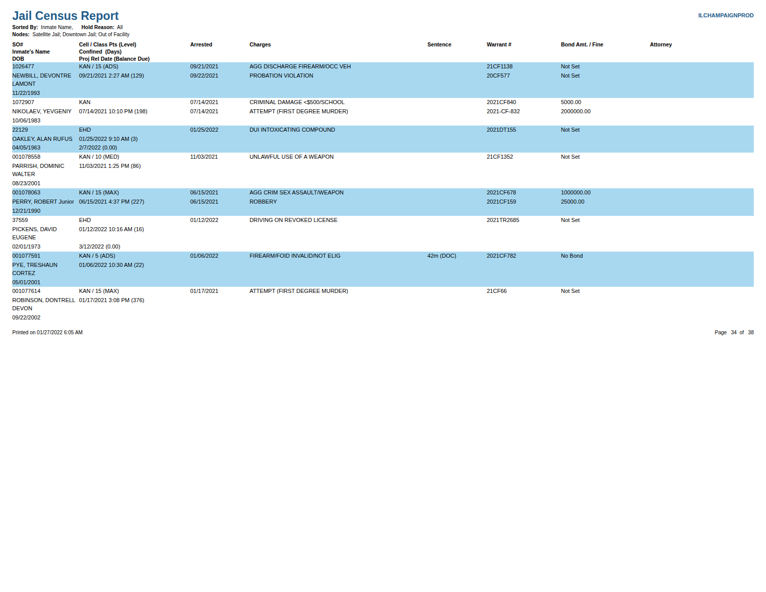ILCHAMPAIGNPROD
Jail Census Report
Sorted By: Inmate Name, Hold Reason: All
Nodes: Satellite Jail; Downtown Jail; Out of Facility
| SO# | Cell / Class Pts (Level) | Arrested | Charges | Sentence | Warrant # | Bond Amt. / Fine | Attorney |
| --- | --- | --- | --- | --- | --- | --- | --- |
| Inmate's Name | Confined (Days) | | | | | | |
| DOB | Proj Rel Date (Balance Due) | | | | | | |
| 1026477 | KAN / 15 (ADS) | 09/21/2021 | AGG DISCHARGE FIREARM/OCC VEH | | 21CF1138 | Not Set | |
| NEWBILL, DEVONTRE LAMONT | 09/21/2021 2:27 AM (129) | 09/22/2021 | PROBATION VIOLATION | | 20CF577 | Not Set | |
| 11/22/1993 | | | | | | | |
| 1072907 | KAN | 07/14/2021 | CRIMINAL DAMAGE <$500/SCHOOL | | 2021CF840 | 5000.00 | |
| NIKOLAEV, YEVGENIY | 07/14/2021 10:10 PM (198) | 07/14/2021 | ATTEMPT (FIRST DEGREE MURDER) | | 2021-CF-832 | 2000000.00 | |
| 10/06/1983 | | | | | | | |
| 22129 | EHD | 01/25/2022 | DUI INTOXICATING COMPOUND | | 2021DT155 | Not Set | |
| OAKLEY, ALAN RUFUS | 01/25/2022 9:10 AM (3) | | | | | | |
| 04/05/1963 | 2/7/2022 (0.00) | | | | | | |
| 001078558 | KAN / 10 (MED) | 11/03/2021 | UNLAWFUL USE OF A WEAPON | | 21CF1352 | Not Set | |
| PARRISH, DOMINIC WALTER | 11/03/2021 1:25 PM (86) | | | | | | |
| 08/23/2001 | | | | | | | |
| 001078063 | KAN / 15 (MAX) | 06/15/2021 | AGG CRIM SEX ASSAULT/WEAPON | | 2021CF678 | 1000000.00 | |
| PERRY, ROBERT Junior | 06/15/2021 4:37 PM (227) | 06/15/2021 | ROBBERY | | 2021CF159 | 25000.00 | |
| 12/21/1990 | | | | | | | |
| 37559 | EHD | 01/12/2022 | DRIVING ON REVOKED LICENSE | | 2021TR2685 | Not Set | |
| PICKENS, DAVID EUGENE | 01/12/2022 10:16 AM (16) | | | | | | |
| 02/01/1973 | 3/12/2022 (0.00) | | | | | | |
| 001077591 | KAN / 5 (ADS) | 01/06/2022 | FIREARM/FOID INVALID/NOT ELIG | 42m (DOC) | 2021CF782 | No Bond | |
| PYE, TRESHAUN CORTEZ | 01/06/2022 10:30 AM (22) | | | | | | |
| 05/01/2001 | | | | | | | |
| 001077614 | KAN / 15 (MAX) | 01/17/2021 | ATTEMPT (FIRST DEGREE MURDER) | | 21CF66 | Not Set | |
| ROBINSON, DONTRELL DEVON | 01/17/2021 3:08 PM (376) | | | | | | |
| 09/22/2002 | | | | | | | |
Printed on 01/27/2022 6:05 AM
Page 34 of 38